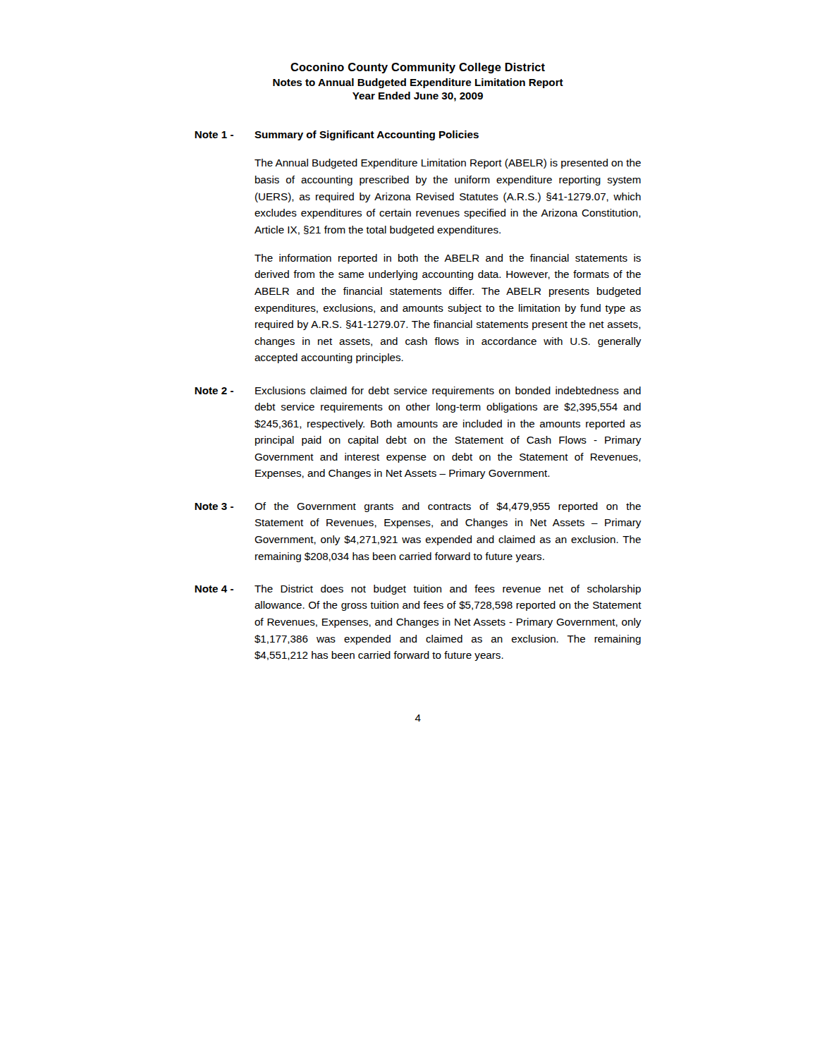Coconino County Community College District
Notes to Annual Budgeted Expenditure Limitation Report
Year Ended June 30, 2009
Note 1 -
Summary of Significant Accounting Policies
The Annual Budgeted Expenditure Limitation Report (ABELR) is presented on the basis of accounting prescribed by the uniform expenditure reporting system (UERS), as required by Arizona Revised Statutes (A.R.S.) §41-1279.07, which excludes expenditures of certain revenues specified in the Arizona Constitution, Article IX, §21 from the total budgeted expenditures.
The information reported in both the ABELR and the financial statements is derived from the same underlying accounting data. However, the formats of the ABELR and the financial statements differ. The ABELR presents budgeted expenditures, exclusions, and amounts subject to the limitation by fund type as required by A.R.S. §41-1279.07. The financial statements present the net assets, changes in net assets, and cash flows in accordance with U.S. generally accepted accounting principles.
Note 2 -
Exclusions claimed for debt service requirements on bonded indebtedness and debt service requirements on other long-term obligations are $2,395,554 and $245,361, respectively. Both amounts are included in the amounts reported as principal paid on capital debt on the Statement of Cash Flows - Primary Government and interest expense on debt on the Statement of Revenues, Expenses, and Changes in Net Assets – Primary Government.
Note 3 -
Of the Government grants and contracts of $4,479,955 reported on the Statement of Revenues, Expenses, and Changes in Net Assets – Primary Government, only $4,271,921 was expended and claimed as an exclusion. The remaining $208,034 has been carried forward to future years.
Note 4 -
The District does not budget tuition and fees revenue net of scholarship allowance. Of the gross tuition and fees of $5,728,598 reported on the Statement of Revenues, Expenses, and Changes in Net Assets - Primary Government, only $1,177,386 was expended and claimed as an exclusion. The remaining $4,551,212 has been carried forward to future years.
4